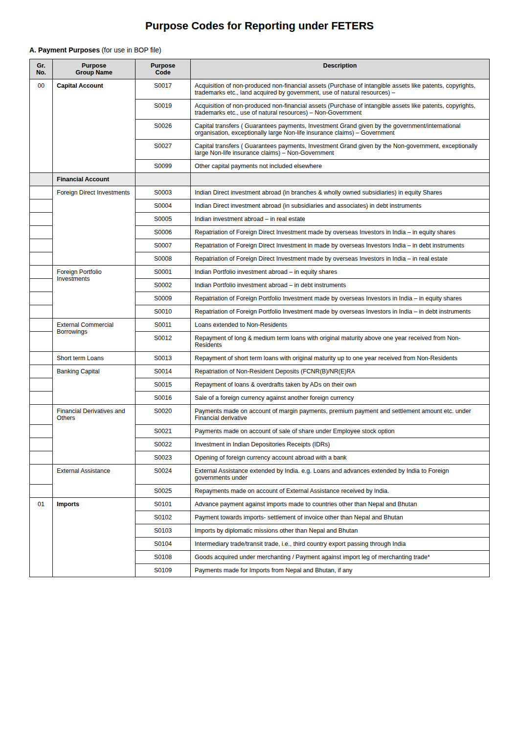Purpose Codes for Reporting under FETERS
A. Payment Purposes (for use in BOP file)
| Gr. No. | Purpose Group Name | Purpose Code | Description |
| --- | --- | --- | --- |
| 00 | Capital Account | S0017 | Acquisition of non-produced non-financial assets (Purchase of intangible assets like patents, copyrights, trademarks etc., land acquired by government, use of natural resources) – |
| S0019 | Acquisition of non-produced non-financial assets (Purchase of intangible assets like patents, copyrights, trademarks etc., use of natural resources) – Non-Government |
| S0026 | Capital transfers ( Guarantees payments, Investment Grand given by the government/international organisation, exceptionally large Non-life insurance claims) – Government |
| S0027 | Capital transfers ( Guarantees payments, Investment Grand given by the Non-government, exceptionally large Non-life insurance claims) – Non-Government |
| S0099 | Other capital payments not included elsewhere |
| | Financial Account | | |
| | Foreign Direct Investments | S0003 | Indian Direct investment abroad (in branches & wholly owned subsidiaries) in equity Shares |
| | S0004 | Indian Direct investment abroad (in subsidiaries and associates) in debt instruments |
| | S0005 | Indian investment abroad – in real estate |
| | S0006 | Repatriation of Foreign Direct Investment made by overseas Investors in India – in equity shares |
| | S0007 | Repatriation of Foreign Direct Investment in made by overseas Investors India – in debt instruments |
| | S0008 | Repatriation of Foreign Direct Investment made by overseas Investors in India – in real estate |
| | Foreign Portfolio Investments | S0001 | Indian Portfolio investment abroad – in equity shares |
| | S0002 | Indian Portfolio investment abroad – in debt instruments |
| | S0009 | Repatriation of Foreign Portfolio Investment made by overseas Investors in India – in equity shares |
| | S0010 | Repatriation of Foreign Portfolio Investment made by overseas Investors in India – in debt instruments |
| | External Commercial Borrowings | S0011 | Loans extended to Non-Residents |
| | S0012 | Repayment of long & medium term loans with original maturity above one year received from Non-Residents |
| | Short term Loans | S0013 | Repayment of short term loans with original maturity up to one year received from Non-Residents |
| | Banking Capital | S0014 | Repatriation of Non-Resident Deposits (FCNR(B)/NR(E)RA |
| | S0015 | Repayment of loans & overdrafts taken by ADs on their own |
| | S0016 | Sale of a foreign currency against another foreign currency |
| | Financial Derivatives and Others | S0020 | Payments made on account of margin payments, premium payment and settlement amount etc. under Financial derivative |
| | S0021 | Payments made on account of sale of share under Employee stock option |
| | S0022 | Investment in Indian Depositories Receipts (IDRs) |
| | S0023 | Opening of foreign currency account abroad with a bank |
| | External Assistance | S0024 | External Assistance extended by India. e.g. Loans and advances extended by India to Foreign governments under |
| | S0025 | Repayments made on account of External Assistance received by India. |
| 01 | Imports | S0101 | Advance payment against imports made to countries other than Nepal and Bhutan |
| S0102 | Payment towards imports- settlement of invoice other than Nepal and Bhutan |
| S0103 | Imports by diplomatic missions other than Nepal and Bhutan |
| S0104 | Intermediary trade/transit trade, i.e., third country export passing through India |
| S0108 | Goods acquired under merchanting / Payment against import leg of merchanting trade* |
| S0109 | Payments made for Imports from Nepal and Bhutan, if any |